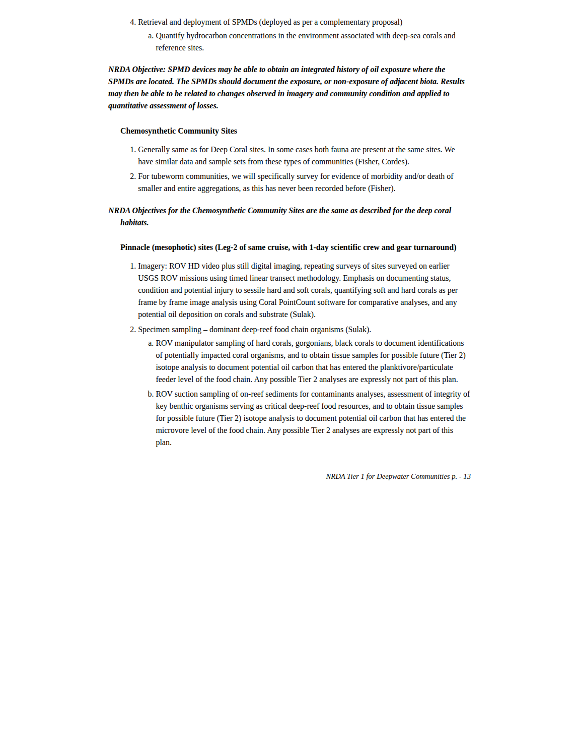Retrieval and deployment of SPMDs (deployed as per a complementary proposal)
Quantify hydrocarbon concentrations in the environment associated with deep-sea corals and reference sites.
NRDA Objective: SPMD devices may be able to obtain an integrated history of oil exposure where the SPMDs are located. The SPMDs should document the exposure, or non-exposure of adjacent biota. Results may then be able to be related to changes observed in imagery and community condition and applied to quantitative assessment of losses.
Chemosynthetic Community Sites
Generally same as for Deep Coral sites. In some cases both fauna are present at the same sites. We have similar data and sample sets from these types of communities (Fisher, Cordes).
For tubeworm communities, we will specifically survey for evidence of morbidity and/or death of smaller and entire aggregations, as this has never been recorded before (Fisher).
NRDA Objectives for the Chemosynthetic Community Sites are the same as described for the deep coral habitats.
Pinnacle (mesophotic) sites (Leg-2 of same cruise, with 1-day scientific crew and gear turnaround)
Imagery: ROV HD video plus still digital imaging, repeating surveys of sites surveyed on earlier USGS ROV missions using timed linear transect methodology. Emphasis on documenting status, condition and potential injury to sessile hard and soft corals, quantifying soft and hard corals as per frame by frame image analysis using Coral PointCount software for comparative analyses, and any potential oil deposition on corals and substrate (Sulak).
Specimen sampling – dominant deep-reef food chain organisms (Sulak).
ROV manipulator sampling of hard corals, gorgonians, black corals to document identifications of potentially impacted coral organisms, and to obtain tissue samples for possible future (Tier 2) isotope analysis to document potential oil carbon that has entered the planktivore/particulate feeder level of the food chain. Any possible Tier 2 analyses are expressly not part of this plan.
ROV suction sampling of on-reef sediments for contaminants analyses, assessment of integrity of key benthic organisms serving as critical deep-reef food resources, and to obtain tissue samples for possible future (Tier 2) isotope analysis to document potential oil carbon that has entered the microvore level of the food chain. Any possible Tier 2 analyses are expressly not part of this plan.
NRDA Tier 1 for Deepwater Communities p. - 13